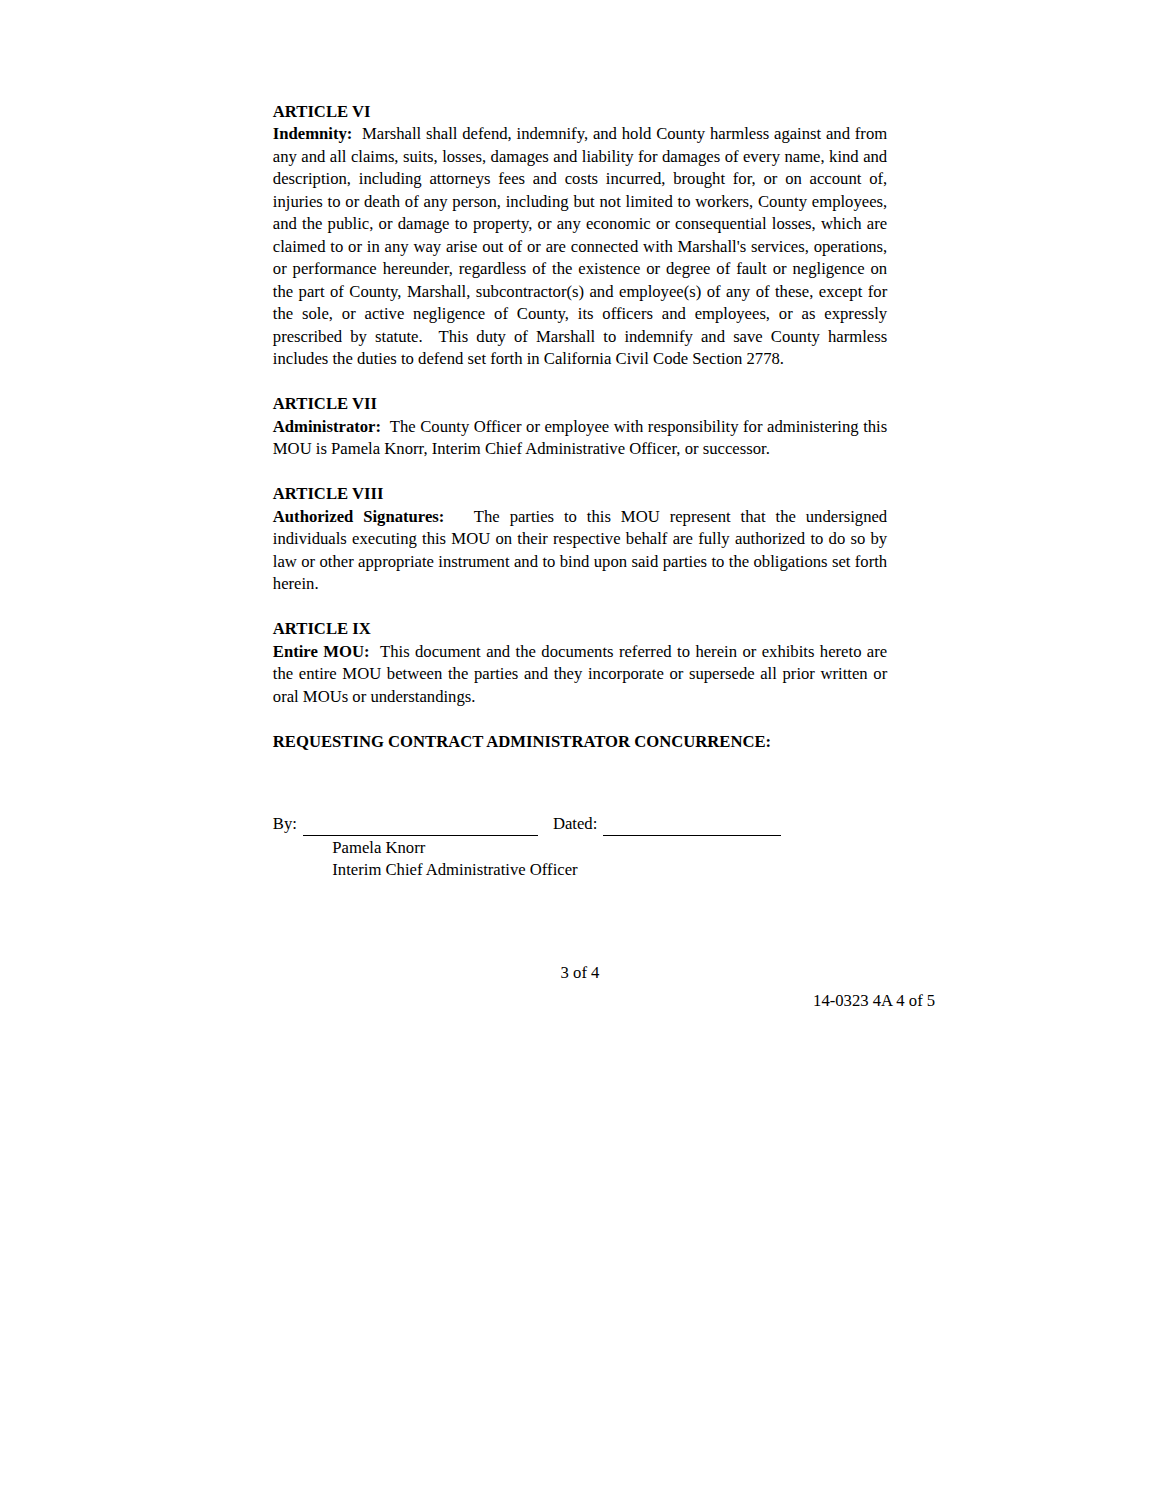ARTICLE VI
Indemnity: Marshall shall defend, indemnify, and hold County harmless against and from any and all claims, suits, losses, damages and liability for damages of every name, kind and description, including attorneys fees and costs incurred, brought for, or on account of, injuries to or death of any person, including but not limited to workers, County employees, and the public, or damage to property, or any economic or consequential losses, which are claimed to or in any way arise out of or are connected with Marshall's services, operations, or performance hereunder, regardless of the existence or degree of fault or negligence on the part of County, Marshall, subcontractor(s) and employee(s) of any of these, except for the sole, or active negligence of County, its officers and employees, or as expressly prescribed by statute. This duty of Marshall to indemnify and save County harmless includes the duties to defend set forth in California Civil Code Section 2778.
ARTICLE VII
Administrator: The County Officer or employee with responsibility for administering this MOU is Pamela Knorr, Interim Chief Administrative Officer, or successor.
ARTICLE VIII
Authorized Signatures: The parties to this MOU represent that the undersigned individuals executing this MOU on their respective behalf are fully authorized to do so by law or other appropriate instrument and to bind upon said parties to the obligations set forth herein.
ARTICLE IX
Entire MOU: This document and the documents referred to herein or exhibits hereto are the entire MOU between the parties and they incorporate or supersede all prior written or oral MOUs or understandings.
REQUESTING CONTRACT ADMINISTRATOR CONCURRENCE:
By: Dated:
Pamela Knorr
Interim Chief Administrative Officer
3 of 4
14-0323 4A 4 of 5